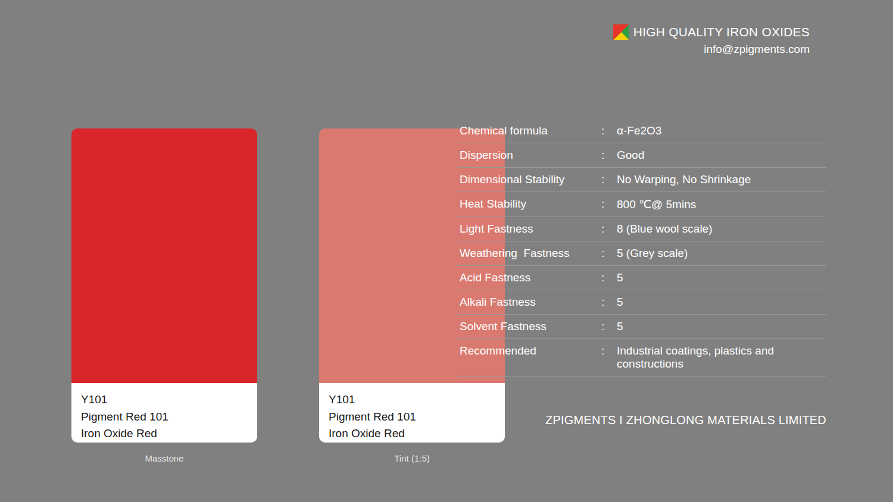HIGH QUALITY IRON OXIDES
info@zpigments.com
Y101
Pigment Red 101
Iron Oxide Red
Masstone
Y101
Pigment Red 101
Iron Oxide Red
Tint (1:5)
| Chemical formula | : | α-Fe2O3 |
| Dispersion | : | Good |
| Dimensional Stability | : | No Warping, No Shrinkage |
| Heat Stability | : | 800 ℃@ 5mins |
| Light Fastness | : | 8 (Blue wool scale) |
| Weathering Fastness | : | 5 (Grey scale) |
| Acid Fastness | : | 5 |
| Alkali Fastness | : | 5 |
| Solvent Fastness | : | 5 |
| Recommended | : | Industrial coatings, plastics and constructions |
ZPIGMENTS I ZHONGLONG MATERIALS LIMITED